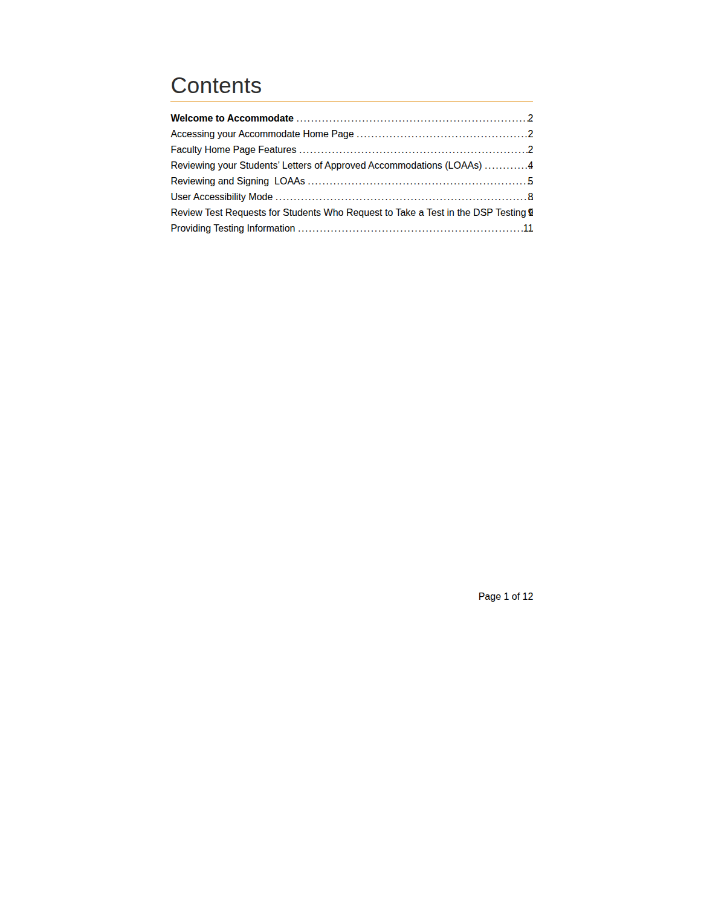Contents
2 Welcome to Accommodate .......................................................................................................................
2 Accessing your Accommodate Home Page .................................................................................................
2 Faculty Home Page Features ...........................................................................................................
4 Reviewing your Students’ Letters of Approved Accommodations (LOAAs) ................................................
5 Reviewing and Signing LOAAs .....................................................................................................
8 User Accessibility Mode .................................................................................................................
9 Review Test Requests for Students Who Request to Take a Test in the DSP Testing Center ......................
11 Providing Testing Information ...................................................................................................
Page 1 of 12